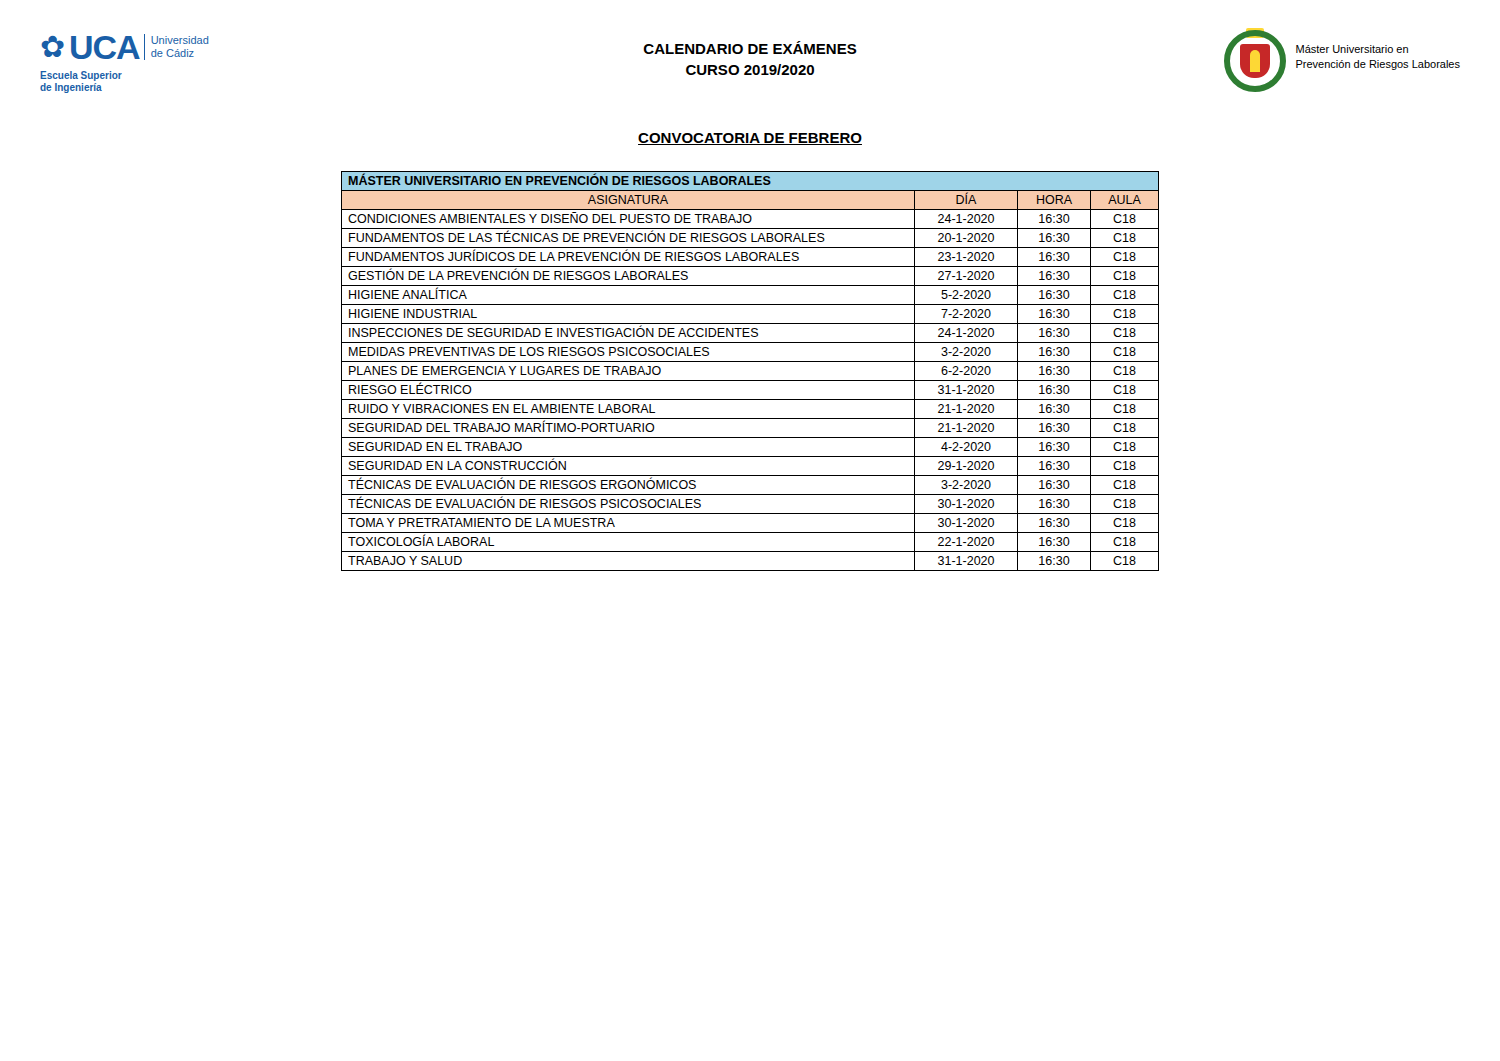✿ UCA Universidad
de Cádiz
Escuela Superior
de Ingeniería
CALENDARIO DE EXÁMENES
CURSO 2019/2020
Máster Universitario en
Prevención de Riesgos Laborales
CONVOCATORIA DE FEBRERO
| MÁSTER UNIVERSITARIO EN PREVENCIÓN DE RIESGOS LABORALES |
| ASIGNATURA | DÍA | HORA | AULA |
| CONDICIONES AMBIENTALES Y DISEÑO DEL PUESTO DE TRABAJO | 24-1-2020 | 16:30 | C18 |
| FUNDAMENTOS DE LAS TÉCNICAS DE PREVENCIÓN DE RIESGOS LABORALES | 20-1-2020 | 16:30 | C18 |
| FUNDAMENTOS JURÍDICOS DE LA PREVENCIÓN DE RIESGOS LABORALES | 23-1-2020 | 16:30 | C18 |
| GESTIÓN DE LA PREVENCIÓN DE RIESGOS LABORALES | 27-1-2020 | 16:30 | C18 |
| HIGIENE ANALÍTICA | 5-2-2020 | 16:30 | C18 |
| HIGIENE INDUSTRIAL | 7-2-2020 | 16:30 | C18 |
| INSPECCIONES DE SEGURIDAD E INVESTIGACIÓN DE ACCIDENTES | 24-1-2020 | 16:30 | C18 |
| MEDIDAS PREVENTIVAS DE LOS RIESGOS PSICOSOCIALES | 3-2-2020 | 16:30 | C18 |
| PLANES DE EMERGENCIA Y LUGARES DE TRABAJO | 6-2-2020 | 16:30 | C18 |
| RIESGO ELÉCTRICO | 31-1-2020 | 16:30 | C18 |
| RUIDO Y VIBRACIONES EN EL AMBIENTE LABORAL | 21-1-2020 | 16:30 | C18 |
| SEGURIDAD DEL TRABAJO MARÍTIMO-PORTUARIO | 21-1-2020 | 16:30 | C18 |
| SEGURIDAD EN EL TRABAJO | 4-2-2020 | 16:30 | C18 |
| SEGURIDAD EN LA CONSTRUCCIÓN | 29-1-2020 | 16:30 | C18 |
| TÉCNICAS DE EVALUACIÓN DE RIESGOS ERGONÓMICOS | 3-2-2020 | 16:30 | C18 |
| TÉCNICAS DE EVALUACIÓN DE RIESGOS PSICOSOCIALES | 30-1-2020 | 16:30 | C18 |
| TOMA Y PRETRATAMIENTO DE LA MUESTRA | 30-1-2020 | 16:30 | C18 |
| TOXICOLOGÍA LABORAL | 22-1-2020 | 16:30 | C18 |
| TRABAJO Y SALUD | 31-1-2020 | 16:30 | C18 |